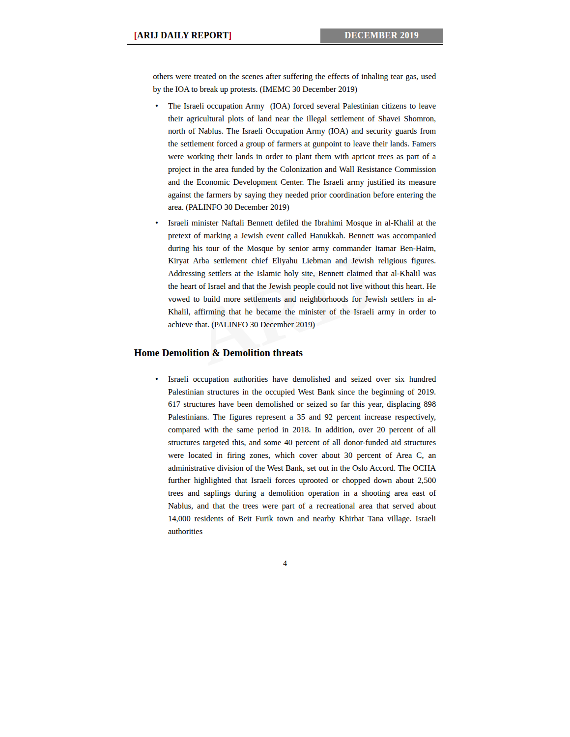ARIJ
[ARIJ DAILY REPORT]
DECEMBER 2019
others were treated on the scenes after suffering the effects of inhaling tear gas, used by the IOA to break up protests. (IMEMC 30 December 2019)
The Israeli occupation Army (IOA) forced several Palestinian citizens to leave their agricultural plots of land near the illegal settlement of Shavei Shomron, north of Nablus. The Israeli Occupation Army (IOA) and security guards from the settlement forced a group of farmers at gunpoint to leave their lands. Famers were working their lands in order to plant them with apricot trees as part of a project in the area funded by the Colonization and Wall Resistance Commission and the Economic Development Center. The Israeli army justified its measure against the farmers by saying they needed prior coordination before entering the area. (PALINFO 30 December 2019)
Israeli minister Naftali Bennett defiled the Ibrahimi Mosque in al-Khalil at the pretext of marking a Jewish event called Hanukkah. Bennett was accompanied during his tour of the Mosque by senior army commander Itamar Ben-Haim, Kiryat Arba settlement chief Eliyahu Liebman and Jewish religious figures. Addressing settlers at the Islamic holy site, Bennett claimed that al-Khalil was the heart of Israel and that the Jewish people could not live without this heart. He vowed to build more settlements and neighborhoods for Jewish settlers in al-Khalil, affirming that he became the minister of the Israeli army in order to achieve that. (PALINFO 30 December 2019)
Home Demolition & Demolition threats
Israeli occupation authorities have demolished and seized over six hundred Palestinian structures in the occupied West Bank since the beginning of 2019. 617 structures have been demolished or seized so far this year, displacing 898 Palestinians. The figures represent a 35 and 92 percent increase respectively, compared with the same period in 2018. In addition, over 20 percent of all structures targeted this, and some 40 percent of all donor-funded aid structures were located in firing zones, which cover about 30 percent of Area C, an administrative division of the West Bank, set out in the Oslo Accord. The OCHA further highlighted that Israeli forces uprooted or chopped down about 2,500 trees and saplings during a demolition operation in a shooting area east of Nablus, and that the trees were part of a recreational area that served about 14,000 residents of Beit Furik town and nearby Khirbat Tana village. Israeli authorities
4